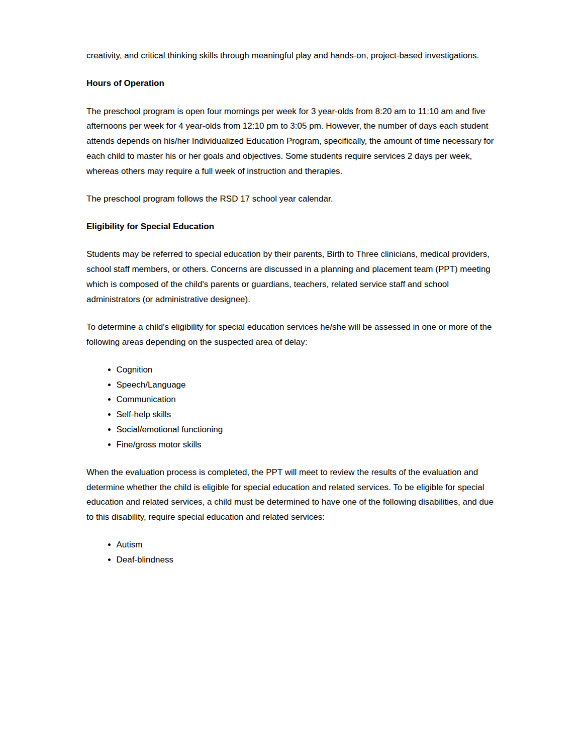creativity, and critical thinking skills through meaningful play and hands-on, project-based investigations.
Hours of Operation
The preschool program is open four mornings per week for 3 year-olds from 8:20 am to 11:10 am and five afternoons per week for 4 year-olds from 12:10 pm to 3:05 pm. However, the number of days each student attends depends on his/her Individualized Education Program, specifically, the amount of time necessary for each child to master his or her goals and objectives. Some students require services 2 days per week, whereas others may require a full week of instruction and therapies.
The preschool program follows the RSD 17 school year calendar.
Eligibility for Special Education
Students may be referred to special education by their parents, Birth to Three clinicians, medical providers, school staff members, or others. Concerns are discussed in a planning and placement team (PPT) meeting which is composed of the child's parents or guardians, teachers, related service staff and school administrators (or administrative designee).
To determine a child's eligibility for special education services he/she will be assessed in one or more of the following areas depending on the suspected area of delay:
Cognition
Speech/Language
Communication
Self-help skills
Social/emotional functioning
Fine/gross motor skills
When the evaluation process is completed, the PPT will meet to review the results of the evaluation and determine whether the child is eligible for special education and related services. To be eligible for special education and related services, a child must be determined to have one of the following disabilities, and due to this disability, require special education and related services:
Autism
Deaf-blindness